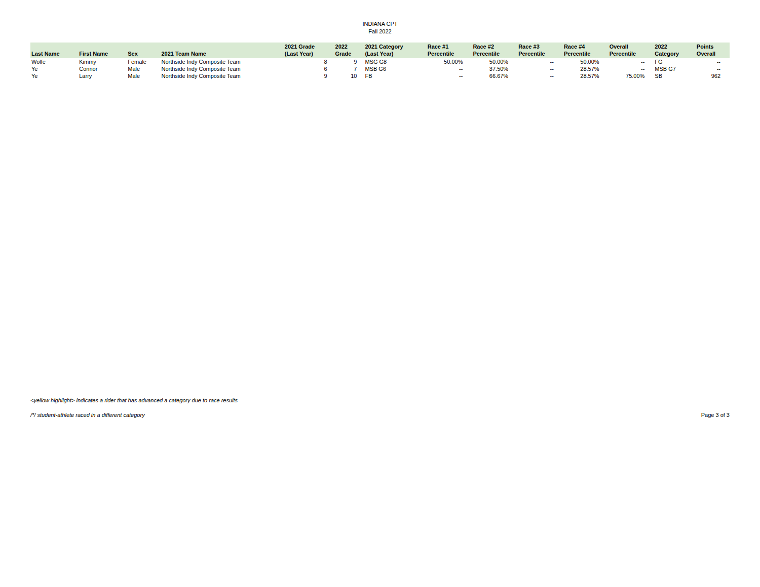INDIANA CPT
Fall 2022
| | | | | 2021 Grade | 2022 | 2021 Category | Race #1 | Race #2 | Race #3 | Race #4 | Overall | 2022 | Points |
| --- | --- | --- | --- | --- | --- | --- | --- | --- | --- | --- | --- | --- | --- |
| Last Name | First Name | Sex | 2021 Team Name | (Last Year) | Grade | (Last Year) | Percentile | Percentile | Percentile | Percentile | Percentile | Category | Overall |
| Wolfe | Kimmy | Female | Northside Indy Composite Team | 8 | 9 | MSG G8 | 50.00% | 50.00% | -- | 50.00% | -- | FG | -- |
| Ye | Connor | Male | Northside Indy Composite Team | 6 | 7 | MSB G6 | -- | 37.50% | -- | 28.57% | -- | MSB G7 | -- |
| Ye | Larry | Male | Northside Indy Composite Team | 9 | 10 | FB | -- | 66.67% | -- | 28.57% | 75.00% | SB | 962 |
<yellow highlight> indicates a rider that has advanced a category due to race results
/*/ student-athlete raced in a different category Page 3 of 3